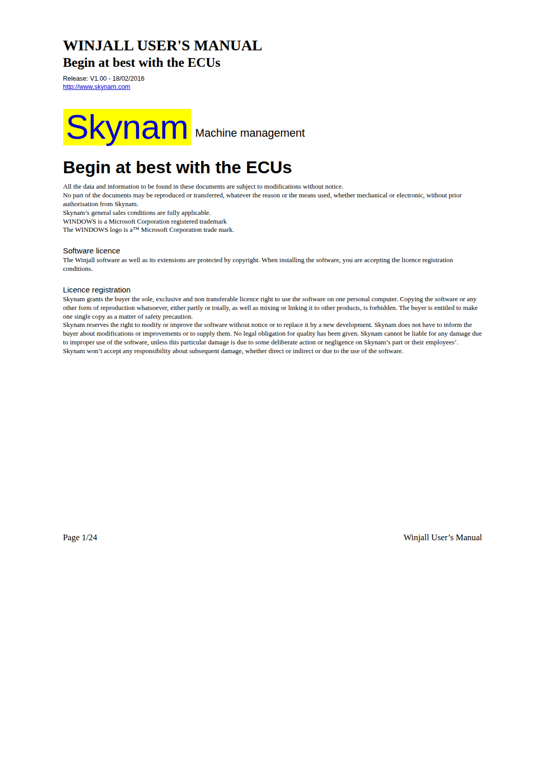WINJALL USER'S MANUAL
Begin at best with the ECUs
Release: V1.00 - 18/02/2016
http://www.skynam.com
Skynam Machine management
Begin at best with the ECUs
All the data and information to be found in these documents are subject to modifications without notice.
No part of the documents may be reproduced or transferred, whatever the reason or the means used, whether mechanical or electronic, without prior authorisation from Skynam.
Skynam’s general sales conditions are fully applicable.
WINDOWS is a Microsoft Corporation registered trademark
The WINDOWS logo is a™ Microsoft Corporation trade mark.
Software licence
The Winjall software as well as its extensions are protected by copyright. When installing the software, you are accepting the licence registration conditions.
Licence registration
Skynam grants the buyer the sole, exclusive and non transferable licence right to use the software on one personal computer. Copying the software or any other form of reproduction whatsoever, either partly or totally, as well as mixing or linking it to other products, is forbidden. The buyer is entitled to make one single copy as a matter of safety precaution.
Skynam reserves the right to modify or improve the software without notice or to replace it by a new development. Skynam does not have to inform the buyer about modifications or improvements or to supply them. No legal obligation for quality has been given. Skynam cannot be liable for any damage due to improper use of the software, unless this particular damage is due to some deliberate action or negligence on Skynam’s part or their employees’.
Skynam won’t accept any responsibility about subsequent damage, whether direct or indirect or due to the use of the software.
Page 1/24 Winjall User’s Manual